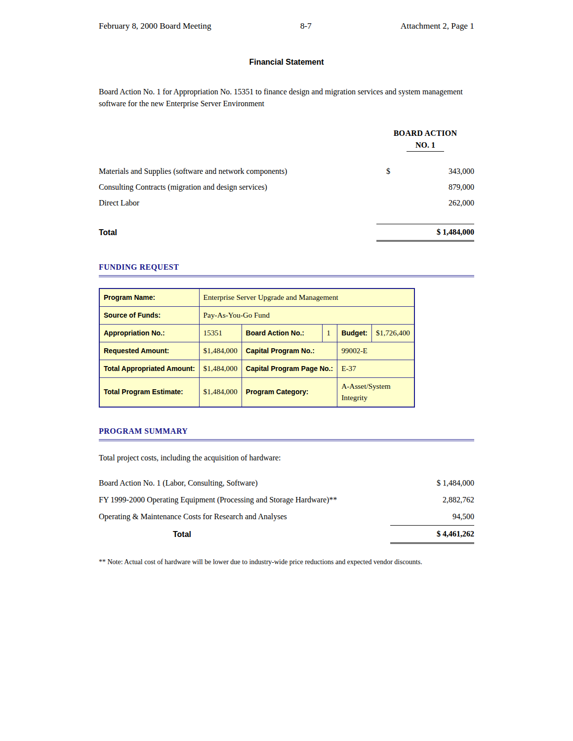February 8, 2000 Board Meeting
8-7
Attachment 2, Page 1
Financial Statement
Board Action No. 1 for Appropriation No. 15351 to finance design and migration services and system management software for the new Enterprise Server Environment
| | BOARD ACTION NO. 1 |
| Materials and Supplies (software and network components) | $ | 343,000 |
| Consulting Contracts (migration and design services) | | 879,000 |
| Direct Labor | | 262,000 |
| Total | $ 1,484,000 |
FUNDING REQUEST
| Program Name: | Enterprise Server Upgrade and Management |
| Source of Funds: | Pay-As-You-Go Fund |
| Appropriation No.: | 15351 | Board Action No.: | 1 | Budget: | $1,726,400 |
| Requested Amount: | $1,484,000 | Capital Program No.: | 99002-E |
| Total Appropriated Amount: | $1,484,000 | Capital Program Page No.: | E-37 |
| Total Program Estimate: | $1,484,000 | Program Category: | A-Asset/System Integrity |
PROGRAM SUMMARY
Total project costs, including the acquisition of hardware:
| Board Action No. 1 (Labor, Consulting, Software) | $ 1,484,000 |
| FY 1999-2000 Operating Equipment (Processing and Storage Hardware)** | 2,882,762 |
| Operating & Maintenance Costs for Research and Analyses | 94,500 |
| Total | $ 4,461,262 |
** Note: Actual cost of hardware will be lower due to industry-wide price reductions and expected vendor discounts.